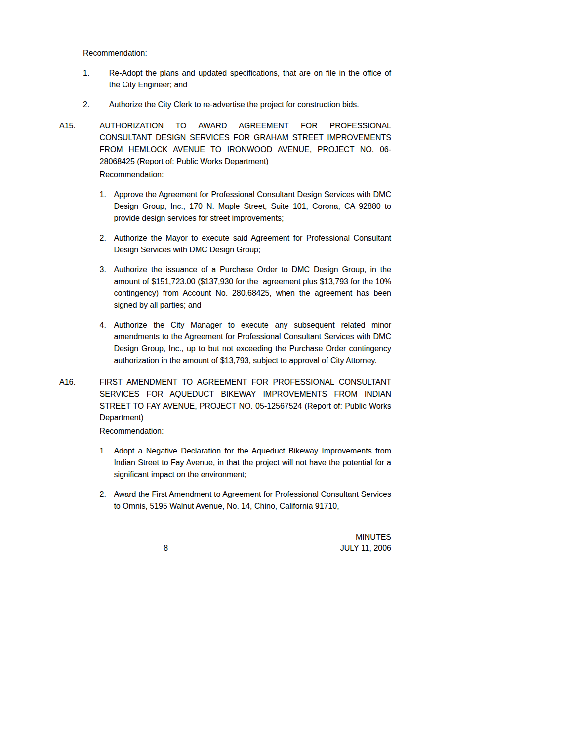Recommendation:
1.
Re-Adopt the plans and updated specifications, that are on file in the office of the City Engineer; and
2.
Authorize the City Clerk to re-advertise the project for construction bids.
A15.
AUTHORIZATION TO AWARD AGREEMENT FOR PROFESSIONAL CONSULTANT DESIGN SERVICES FOR GRAHAM STREET IMPROVEMENTS FROM HEMLOCK AVENUE TO IRONWOOD AVENUE, PROJECT NO. 06-28068425 (Report of: Public Works Department)
Recommendation:
1.
Approve the Agreement for Professional Consultant Design Services with DMC Design Group, Inc., 170 N. Maple Street, Suite 101, Corona, CA 92880 to provide design services for street improvements;
2.
Authorize the Mayor to execute said Agreement for Professional Consultant Design Services with DMC Design Group;
3.
Authorize the issuance of a Purchase Order to DMC Design Group, in the amount of $151,723.00 ($137,930 for the agreement plus $13,793 for the 10% contingency) from Account No. 280.68425, when the agreement has been signed by all parties; and
4.
Authorize the City Manager to execute any subsequent related minor amendments to the Agreement for Professional Consultant Services with DMC Design Group, Inc., up to but not exceeding the Purchase Order contingency authorization in the amount of $13,793, subject to approval of City Attorney.
A16.
FIRST AMENDMENT TO AGREEMENT FOR PROFESSIONAL CONSULTANT SERVICES FOR AQUEDUCT BIKEWAY IMPROVEMENTS FROM INDIAN STREET TO FAY AVENUE, PROJECT NO. 05-12567524 (Report of: Public Works Department)
Recommendation:
1.
Adopt a Negative Declaration for the Aqueduct Bikeway Improvements from Indian Street to Fay Avenue, in that the project will not have the potential for a significant impact on the environment;
2.
Award the First Amendment to Agreement for Professional Consultant Services to Omnis, 5195 Walnut Avenue, No. 14, Chino, California 91710,
8
MINUTES
JULY 11, 2006